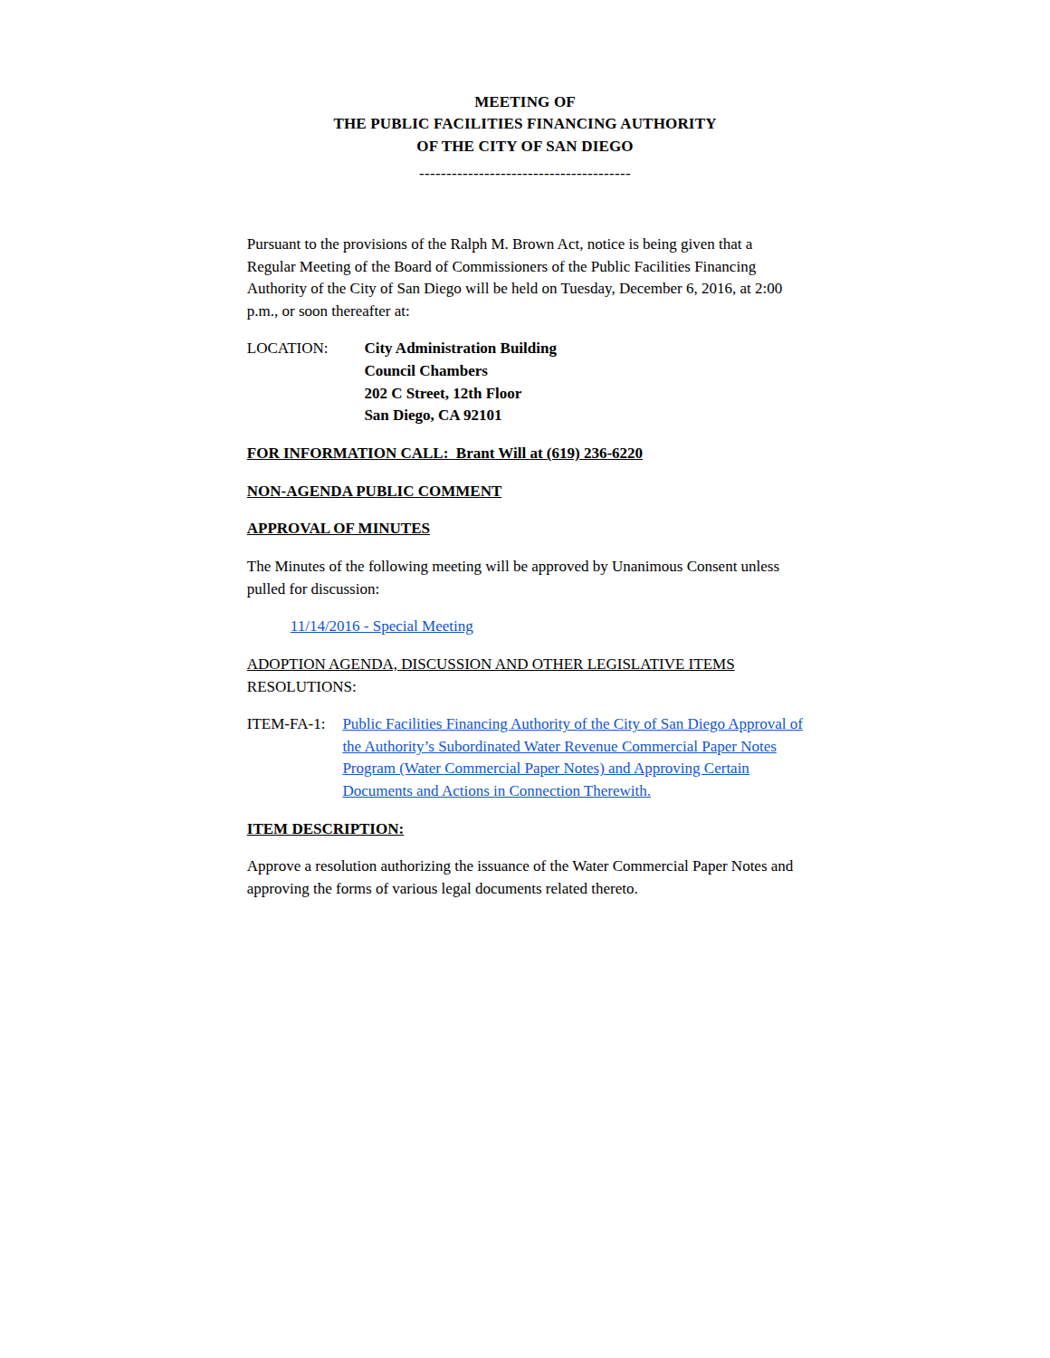MEETING OF
THE PUBLIC FACILITIES FINANCING AUTHORITY
OF THE CITY OF SAN DIEGO
---------------------------------------
Pursuant to the provisions of the Ralph M. Brown Act, notice is being given that a Regular Meeting of the Board of Commissioners of the Public Facilities Financing Authority of the City of San Diego will be held on Tuesday, December 6, 2016, at 2:00 p.m., or soon thereafter at:
LOCATION:
City Administration Building
Council Chambers
202 C Street, 12th Floor
San Diego, CA 92101
FOR INFORMATION CALL: Brant Will at (619) 236-6220
NON-AGENDA PUBLIC COMMENT
APPROVAL OF MINUTES
The Minutes of the following meeting will be approved by Unanimous Consent unless pulled for discussion:
11/14/2016 - Special Meeting
ADOPTION AGENDA, DISCUSSION AND OTHER LEGISLATIVE ITEMS
RESOLUTIONS:
ITEM-FA-1:
Public Facilities Financing Authority of the City of San Diego Approval of the Authority’s Subordinated Water Revenue Commercial Paper Notes Program (Water Commercial Paper Notes) and Approving Certain Documents and Actions in Connection Therewith.
ITEM DESCRIPTION:
Approve a resolution authorizing the issuance of the Water Commercial Paper Notes and approving the forms of various legal documents related thereto.